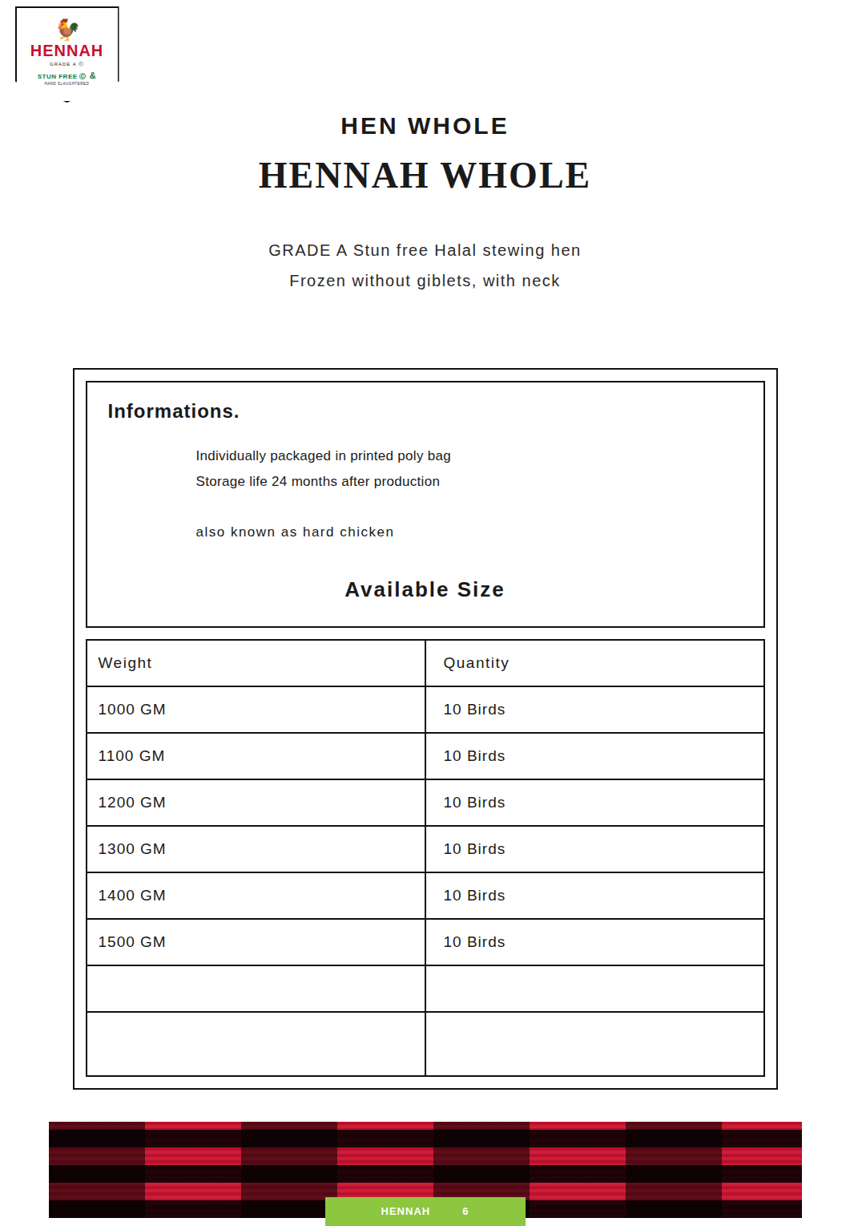🐓
HENNAH
GRADE A Ⓒ
STUN FREE Ⓒ&
HAND SLAUGHTERED
HEN WHOLE
HENNAH WHOLE
GRADE A Stun free Halal stewing hen
Frozen without giblets, with neck
Informations.
Individually packaged in printed poly bag
Storage life 24 months after production
also known as hard chicken
Available Size
| Weight | Quantity |
| 1000 GM | 10 Birds |
| 1100 GM | 10 Birds |
| 1200 GM | 10 Birds |
| 1300 GM | 10 Birds |
| 1400 GM | 10 Birds |
| 1500 GM | 10 Birds |
HENNAH 6